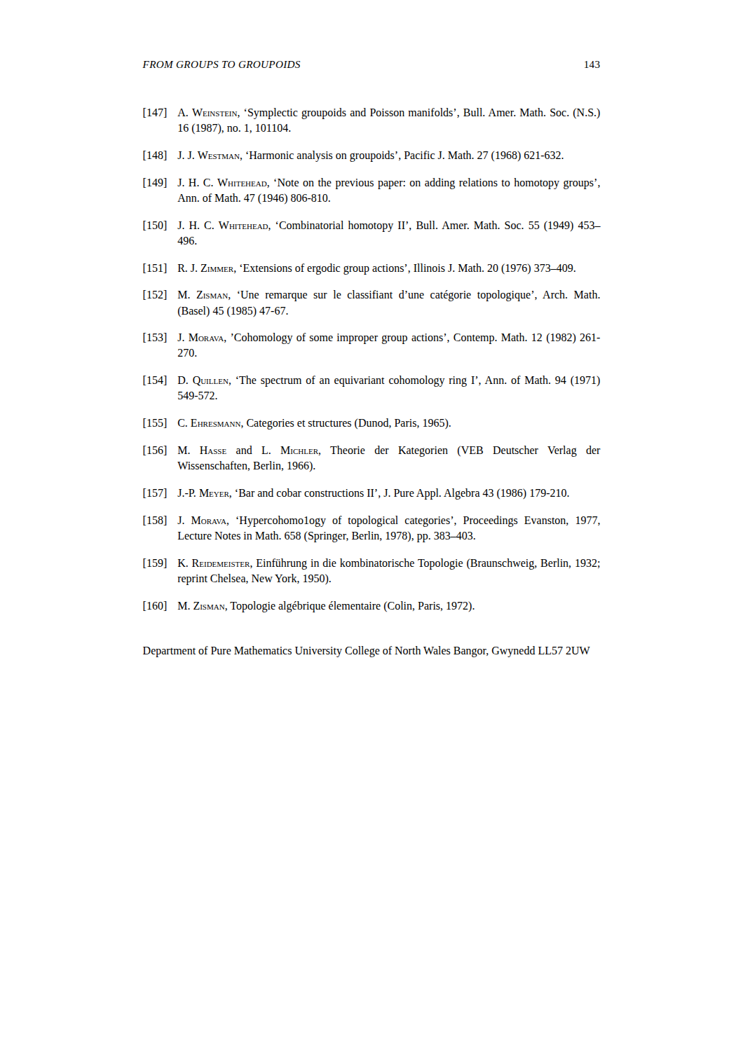From groups to groupoids 143
[147] A. Weinstein, ‘Symplectic groupoids and Poisson manifolds’, Bull. Amer. Math. Soc. (N.S.) 16 (1987), no. 1, 101104.
[148] J. J. Westman, ‘Harmonic analysis on groupoids’, Pacific J. Math. 27 (1968) 621-632.
[149] J. H. C. Whitehead, ‘Note on the previous paper: on adding relations to homotopy groups’, Ann. of Math. 47 (1946) 806-810.
[150] J. H. C. Whitehead, ‘Combinatorial homotopy II’, Bull. Amer. Math. Soc. 55 (1949) 453–496.
[151] R. J. Zimmer, ‘Extensions of ergodic group actions’, Illinois J. Math. 20 (1976) 373–409.
[152] M. Zisman, ‘Une remarque sur le classifiant d’une catégorie topologique’, Arch. Math. (Basel) 45 (1985) 47-67.
[153] J. Morava, ’Cohomology of some improper group actions’, Contemp. Math. 12 (1982) 261-270.
[154] D. Quillen, ‘The spectrum of an equivariant cohomology ring I’, Ann. of Math. 94 (1971) 549-572.
[155] C. Ehresmann, Categories et structures (Dunod, Paris, 1965).
[156] M. Hasse and L. Michler, Theorie der Kategorien (VEB Deutscher Verlag der Wissenschaften, Berlin, 1966).
[157] J.-P. Meyer, ‘Bar and cobar constructions II’, J. Pure Appl. Algebra 43 (1986) 179-210.
[158] J. Morava, ‘Hypercohomo1ogy of topological categories’, Proceedings Evanston, 1977, Lecture Notes in Math. 658 (Springer, Berlin, 1978), pp. 383–403.
[159] K. Reidemeister, Einführung in die kombinatorische Topologie (Braunschweig, Berlin, 1932; reprint Chelsea, New York, 1950).
[160] M. Zisman, Topologie algébrique élementaire (Colin, Paris, 1972).
Department of Pure Mathematics University College of North Wales Bangor, Gwynedd LL57 2UW